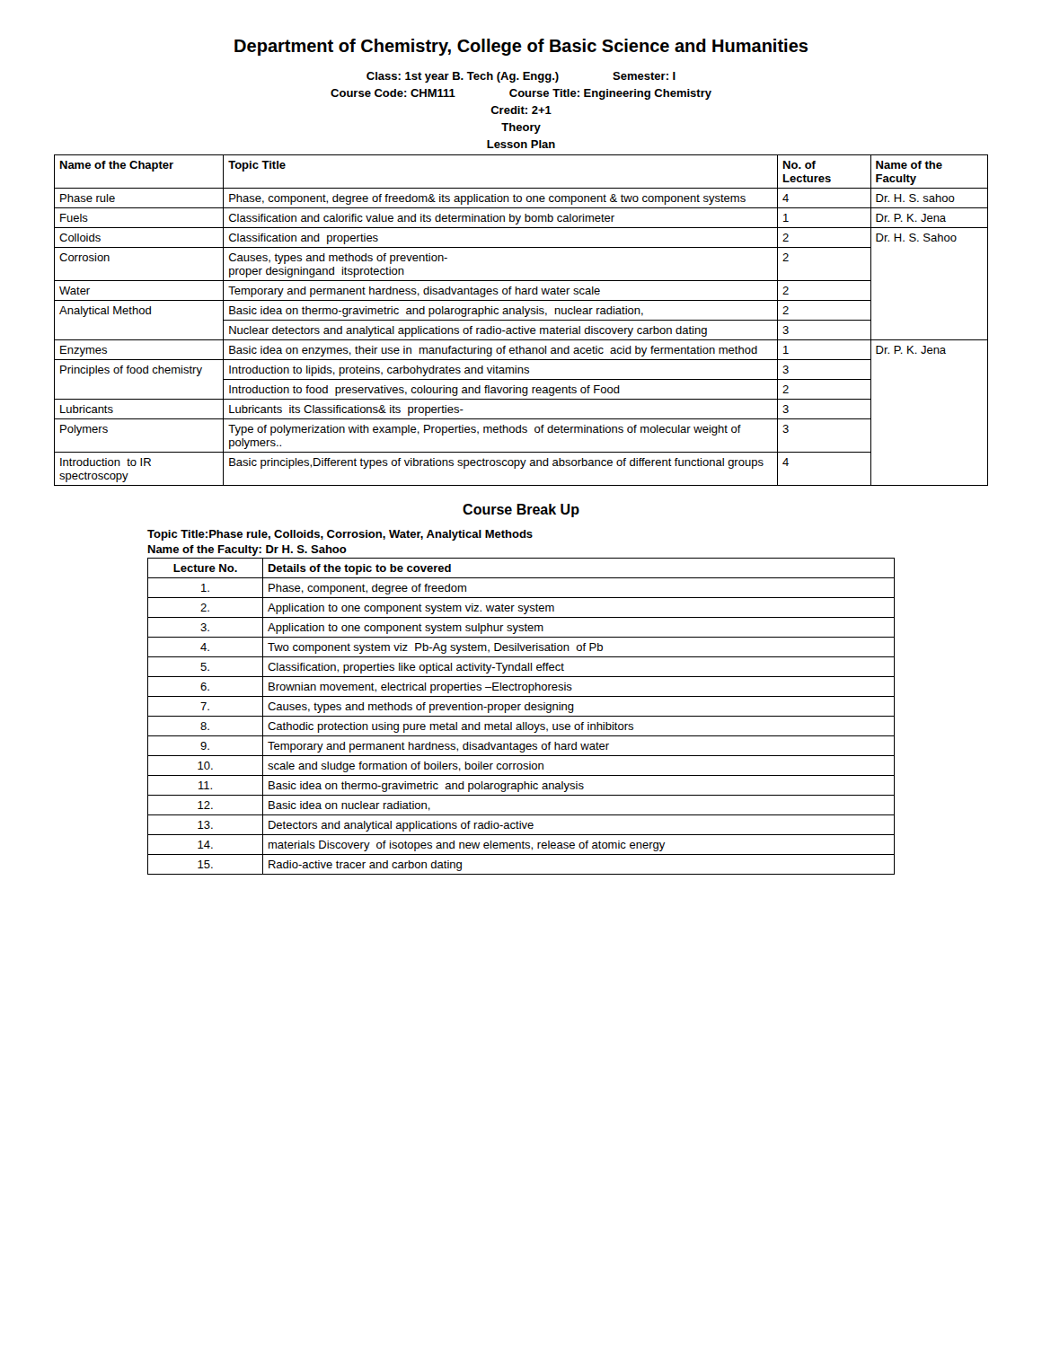Department of Chemistry, College of Basic Science and Humanities
Class: 1st year B. Tech (Ag. Engg.) Semester: I
Course Code: CHM111 Course Title: Engineering Chemistry
Credit: 2+1
Theory
Lesson Plan
| Name of the Chapter | Topic Title | No. of Lectures | Name of the Faculty |
| --- | --- | --- | --- |
| Phase rule | Phase, component, degree of freedom& its application to one component & two component systems | 4 | Dr. H. S. sahoo |
| Fuels | Classification and calorific value and its determination by bomb calorimeter | 1 | Dr. P. K. Jena |
| Colloids | Classification and properties | 2 | Dr. H. S. Sahoo |
| Corrosion | Causes, types and methods of prevention- proper designingand itsprotection | 2 |
| Water | Temporary and permanent hardness, disadvantages of hard water scale | 2 |
| Analytical Method | Basic idea on thermo-gravimetric and polarographic analysis, nuclear radiation, | 2 |
| Nuclear detectors and analytical applications of radio-active material discovery carbon dating | 3 |
| Enzymes | Basic idea on enzymes, their use in manufacturing of ethanol and acetic acid by fermentation method | 1 | Dr. P. K. Jena |
| Principles of food chemistry | Introduction to lipids, proteins, carbohydrates and vitamins | 3 |
| Introduction to food preservatives, colouring and flavoring reagents of Food | 2 |
| Lubricants | Lubricants its Classifications& its properties- | 3 |
| Polymers | Type of polymerization with example, Properties, methods of determinations of molecular weight of polymers.. | 3 |
| Introduction to IR spectroscopy | Basic principles,Different types of vibrations spectroscopy and absorbance of different functional groups | 4 |
Course Break Up
Topic Title:Phase rule, Colloids, Corrosion, Water, Analytical Methods
Name of the Faculty: Dr H. S. Sahoo
| Lecture No. | Details of the topic to be covered |
| --- | --- |
| 1. | Phase, component, degree of freedom |
| 2. | Application to one component system viz. water system |
| 3. | Application to one component system sulphur system |
| 4. | Two component system viz Pb-Ag system, Desilverisation of Pb |
| 5. | Classification, properties like optical activity-Tyndall effect |
| 6. | Brownian movement, electrical properties –Electrophoresis |
| 7. | Causes, types and methods of prevention-proper designing |
| 8. | Cathodic protection using pure metal and metal alloys, use of inhibitors |
| 9. | Temporary and permanent hardness, disadvantages of hard water |
| 10. | scale and sludge formation of boilers, boiler corrosion |
| 11. | Basic idea on thermo-gravimetric and polarographic analysis |
| 12. | Basic idea on nuclear radiation, |
| 13. | Detectors and analytical applications of radio-active |
| 14. | materials Discovery of isotopes and new elements, release of atomic energy |
| 15. | Radio-active tracer and carbon dating |